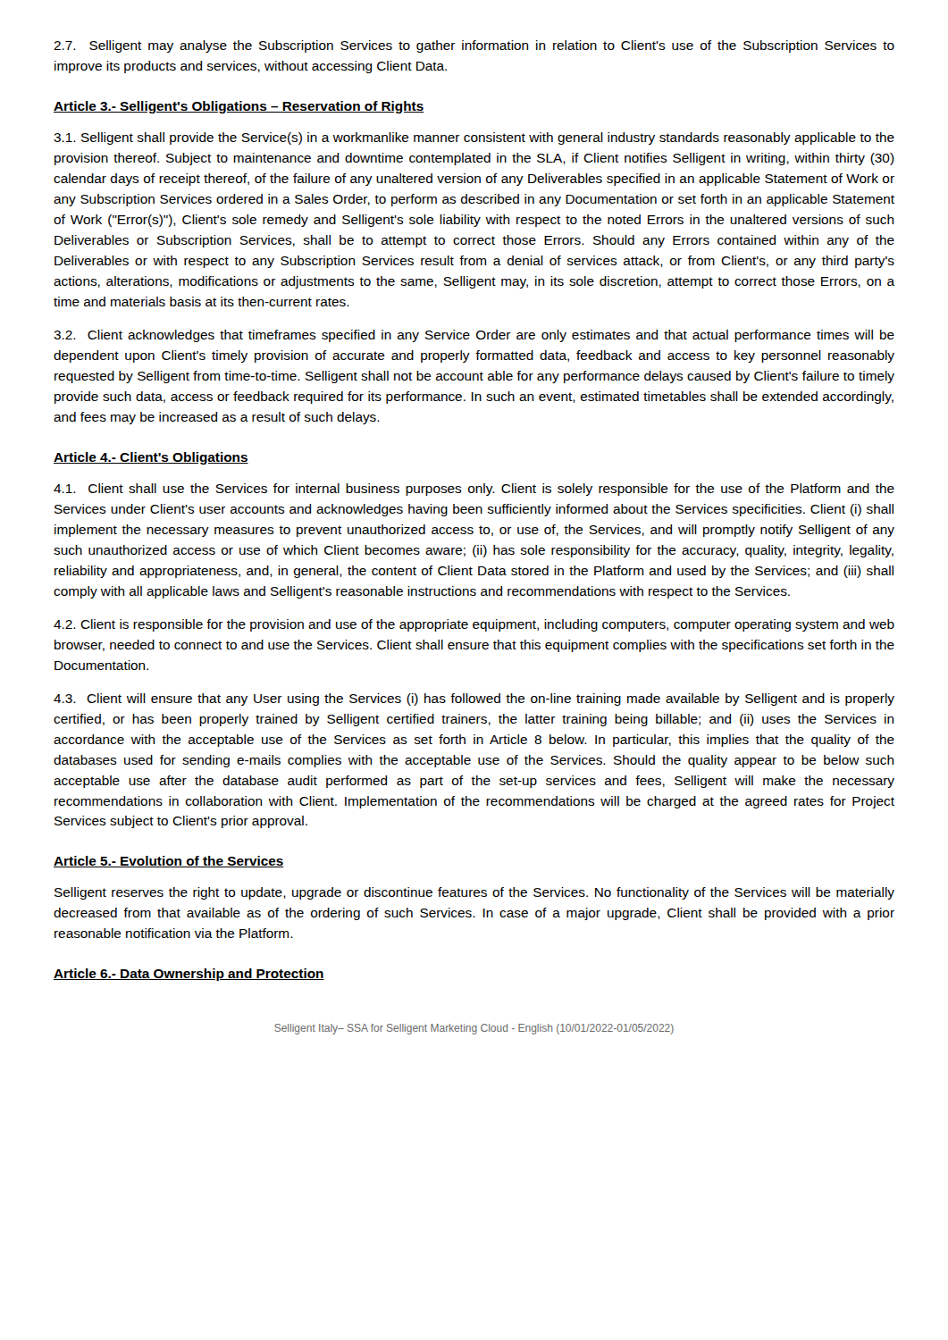2.7. Selligent may analyse the Subscription Services to gather information in relation to Client's use of the Subscription Services to improve its products and services, without accessing Client Data.
Article 3.- Selligent's Obligations – Reservation of Rights
3.1. Selligent shall provide the Service(s) in a workmanlike manner consistent with general industry standards reasonably applicable to the provision thereof. Subject to maintenance and downtime contemplated in the SLA, if Client notifies Selligent in writing, within thirty (30) calendar days of receipt thereof, of the failure of any unaltered version of any Deliverables specified in an applicable Statement of Work or any Subscription Services ordered in a Sales Order, to perform as described in any Documentation or set forth in an applicable Statement of Work ("Error(s)"), Client's sole remedy and Selligent's sole liability with respect to the noted Errors in the unaltered versions of such Deliverables or Subscription Services, shall be to attempt to correct those Errors. Should any Errors contained within any of the Deliverables or with respect to any Subscription Services result from a denial of services attack, or from Client's, or any third party's actions, alterations, modifications or adjustments to the same, Selligent may, in its sole discretion, attempt to correct those Errors, on a time and materials basis at its then-current rates.
3.2. Client acknowledges that timeframes specified in any Service Order are only estimates and that actual performance times will be dependent upon Client's timely provision of accurate and properly formatted data, feedback and access to key personnel reasonably requested by Selligent from time-to-time. Selligent shall not be account able for any performance delays caused by Client's failure to timely provide such data, access or feedback required for its performance. In such an event, estimated timetables shall be extended accordingly, and fees may be increased as a result of such delays.
Article 4.- Client's Obligations
4.1. Client shall use the Services for internal business purposes only. Client is solely responsible for the use of the Platform and the Services under Client's user accounts and acknowledges having been sufficiently informed about the Services specificities. Client (i) shall implement the necessary measures to prevent unauthorized access to, or use of, the Services, and will promptly notify Selligent of any such unauthorized access or use of which Client becomes aware; (ii) has sole responsibility for the accuracy, quality, integrity, legality, reliability and appropriateness, and, in general, the content of Client Data stored in the Platform and used by the Services; and (iii) shall comply with all applicable laws and Selligent's reasonable instructions and recommendations with respect to the Services.
4.2. Client is responsible for the provision and use of the appropriate equipment, including computers, computer operating system and web browser, needed to connect to and use the Services. Client shall ensure that this equipment complies with the specifications set forth in the Documentation.
4.3. Client will ensure that any User using the Services (i) has followed the on-line training made available by Selligent and is properly certified, or has been properly trained by Selligent certified trainers, the latter training being billable; and (ii) uses the Services in accordance with the acceptable use of the Services as set forth in Article 8 below. In particular, this implies that the quality of the databases used for sending e-mails complies with the acceptable use of the Services. Should the quality appear to be below such acceptable use after the database audit performed as part of the set-up services and fees, Selligent will make the necessary recommendations in collaboration with Client. Implementation of the recommendations will be charged at the agreed rates for Project Services subject to Client's prior approval.
Article 5.- Evolution of the Services
Selligent reserves the right to update, upgrade or discontinue features of the Services. No functionality of the Services will be materially decreased from that available as of the ordering of such Services. In case of a major upgrade, Client shall be provided with a prior reasonable notification via the Platform.
Article 6.- Data Ownership and Protection
Selligent Italy– SSA for Selligent Marketing Cloud - English (10/01/2022-01/05/2022)